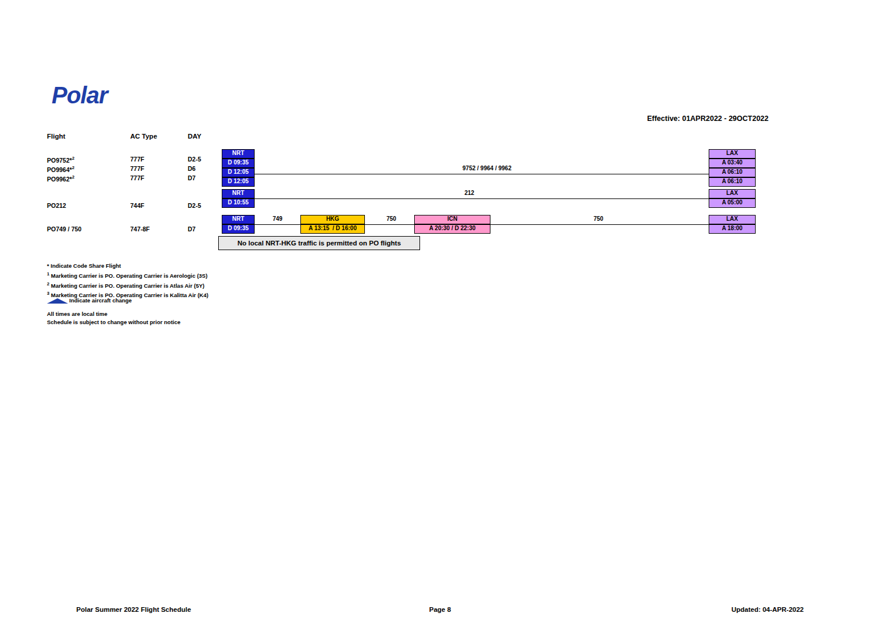Polar
Effective: 01APR2022 - 29OCT2022
Flight
AC Type
DAY
PO9752*2
777F
D2-5
PO9964*2
777F
D6
PO9962*2
777F
D7
NRT
D 09:35
D 12:05
D 12:05
LAX
A 03:40
A 06:10
A 06:10
9752 / 9964 / 9962
PO212
744F
D2-5
NRT
D 10:55
LAX
A 05:00
212
PO749 / 750
747-8F
D7
NRT
D 09:35
HKG
A 13:15 / D 16:00
ICN
A 20:30 / D 22:30
LAX
A 18:00
749
750
750
No local NRT-HKG traffic is permitted on PO flights
* Indicate Code Share Flight
1 Marketing Carrier is PO. Operating Carrier is Aerologic (3S)
2 Marketing Carrier is PO. Operating Carrier is Atlas Air (5Y)
3 Marketing Carrier is PO. Operating Carrier is Kalitta Air (K4)
Indicate aircraft change
All times are local time
Schedule is subject to change without prior notice
Polar Summer 2022 Flight Schedule Page 8 Updated: 04-APR-2022